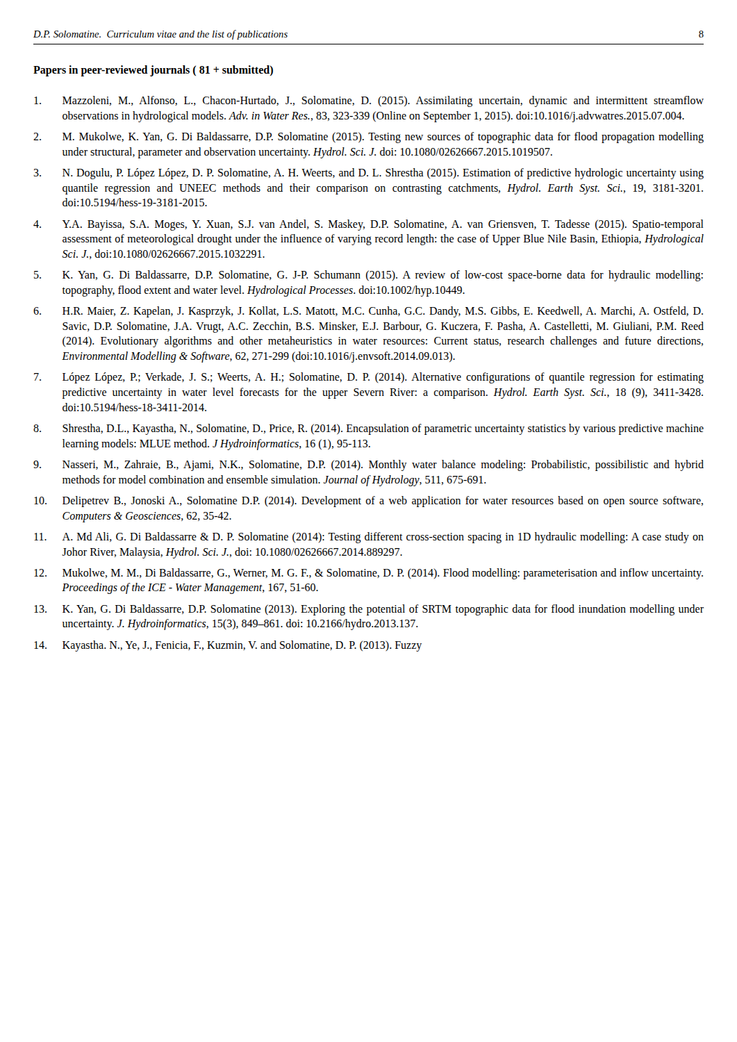D.P. Solomatine. Curriculum vitae and the list of publications 8
Papers in peer-reviewed journals ( 81 + submitted)
Mazzoleni, M., Alfonso, L., Chacon-Hurtado, J., Solomatine, D. (2015). Assimilating uncertain, dynamic and intermittent streamflow observations in hydrological models. Adv. in Water Res., 83, 323-339 (Online on September 1, 2015). doi:10.1016/j.advwatres.2015.07.004.
M. Mukolwe, K. Yan, G. Di Baldassarre, D.P. Solomatine (2015). Testing new sources of topographic data for flood propagation modelling under structural, parameter and observation uncertainty. Hydrol. Sci. J. doi: 10.1080/02626667.2015.1019507.
N. Dogulu, P. López López, D. P. Solomatine, A. H. Weerts, and D. L. Shrestha (2015). Estimation of predictive hydrologic uncertainty using quantile regression and UNEEC methods and their comparison on contrasting catchments, Hydrol. Earth Syst. Sci., 19, 3181-3201. doi:10.5194/hess-19-3181-2015.
Y.A. Bayissa, S.A. Moges, Y. Xuan, S.J. van Andel, S. Maskey, D.P. Solomatine, A. van Griensven, T. Tadesse (2015). Spatio-temporal assessment of meteorological drought under the influence of varying record length: the case of Upper Blue Nile Basin, Ethiopia, Hydrological Sci. J., doi:10.1080/02626667.2015.1032291.
K. Yan, G. Di Baldassarre, D.P. Solomatine, G. J-P. Schumann (2015). A review of low-cost space-borne data for hydraulic modelling: topography, flood extent and water level. Hydrological Processes. doi:10.1002/hyp.10449.
H.R. Maier, Z. Kapelan, J. Kasprzyk, J. Kollat, L.S. Matott, M.C. Cunha, G.C. Dandy, M.S. Gibbs, E. Keedwell, A. Marchi, A. Ostfeld, D. Savic, D.P. Solomatine, J.A. Vrugt, A.C. Zecchin, B.S. Minsker, E.J. Barbour, G. Kuczera, F. Pasha, A. Castelletti, M. Giuliani, P.M. Reed (2014). Evolutionary algorithms and other metaheuristics in water resources: Current status, research challenges and future directions, Environmental Modelling & Software, 62, 271-299 (doi:10.1016/j.envsoft.2014.09.013).
López López, P.; Verkade, J. S.; Weerts, A. H.; Solomatine, D. P. (2014). Alternative configurations of quantile regression for estimating predictive uncertainty in water level forecasts for the upper Severn River: a comparison. Hydrol. Earth Syst. Sci., 18 (9), 3411-3428. doi:10.5194/hess-18-3411-2014.
Shrestha, D.L., Kayastha, N., Solomatine, D., Price, R. (2014). Encapsulation of parametric uncertainty statistics by various predictive machine learning models: MLUE method. J Hydroinformatics, 16 (1), 95-113.
Nasseri, M., Zahraie, B., Ajami, N.K., Solomatine, D.P. (2014). Monthly water balance modeling: Probabilistic, possibilistic and hybrid methods for model combination and ensemble simulation. Journal of Hydrology, 511, 675-691.
Delipetrev B., Jonoski A., Solomatine D.P. (2014). Development of a web application for water resources based on open source software, Computers & Geosciences, 62, 35-42.
A. Md Ali, G. Di Baldassarre & D. P. Solomatine (2014): Testing different cross-section spacing in 1D hydraulic modelling: A case study on Johor River, Malaysia, Hydrol. Sci. J., doi: 10.1080/02626667.2014.889297.
Mukolwe, M. M., Di Baldassarre, G., Werner, M. G. F., & Solomatine, D. P. (2014). Flood modelling: parameterisation and inflow uncertainty. Proceedings of the ICE - Water Management, 167, 51-60.
K. Yan, G. Di Baldassarre, D.P. Solomatine (2013). Exploring the potential of SRTM topographic data for flood inundation modelling under uncertainty. J. Hydroinformatics, 15(3), 849–861. doi: 10.2166/hydro.2013.137.
Kayastha. N., Ye, J., Fenicia, F., Kuzmin, V. and Solomatine, D. P. (2013). Fuzzy